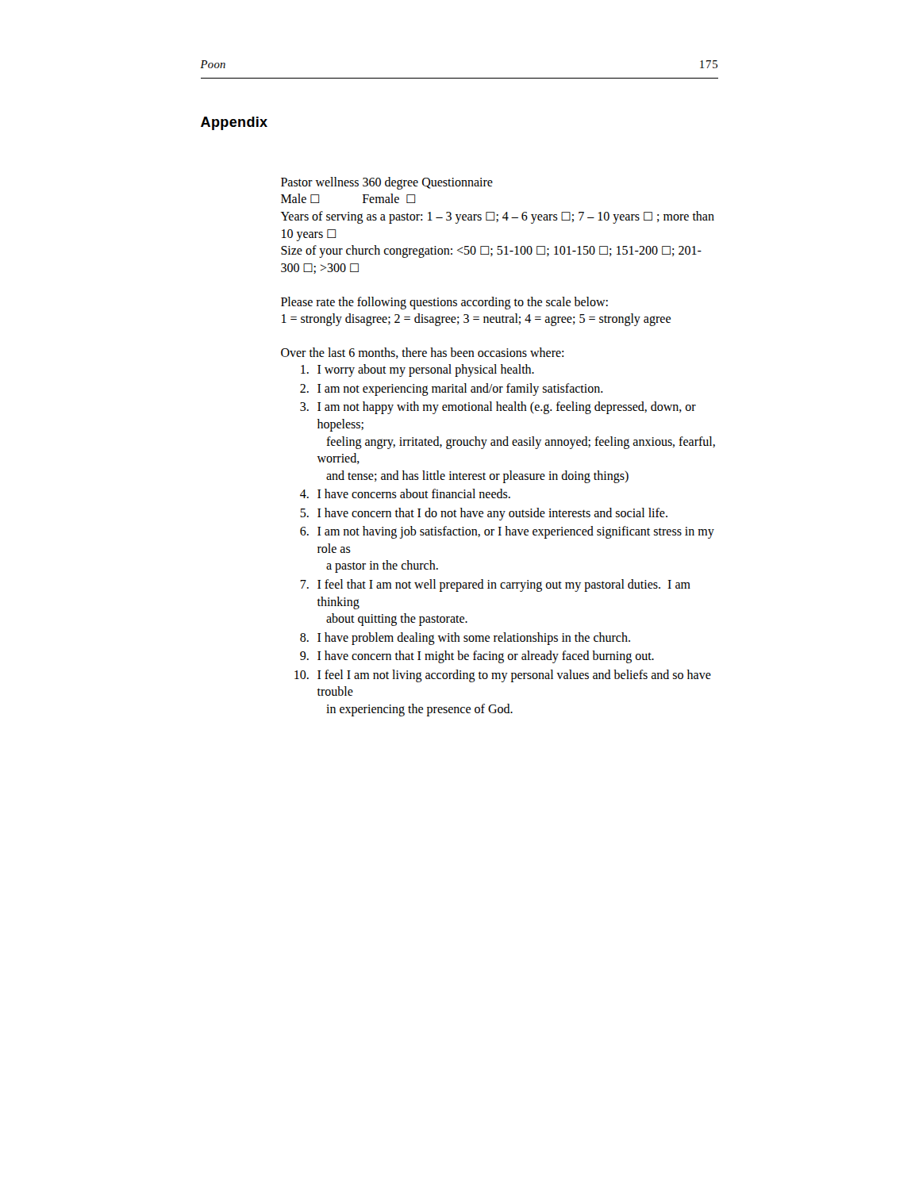Poon 175
Appendix
Pastor wellness 360 degree Questionnaire
Male ☐ Female ☐
Years of serving as a pastor: 1 – 3 years ☐; 4 – 6 years ☐; 7 – 10 years ☐ ; more than 10 years ☐
Size of your church congregation: <50 ☐; 51-100 ☐; 101-150 ☐; 151-200 ☐; 201- 300 ☐; >300 ☐
Please rate the following questions according to the scale below:
1 = strongly disagree; 2 = disagree; 3 = neutral; 4 = agree; 5 = strongly agree
Over the last 6 months, there has been occasions where:
I worry about my personal physical health.
I am not experiencing marital and/or family satisfaction.
I am not happy with my emotional health (e.g. feeling depressed, down, or hopeless; feeling angry, irritated, grouchy and easily annoyed; feeling anxious, fearful, worried, and tense; and has little interest or pleasure in doing things)
I have concerns about financial needs.
I have concern that I do not have any outside interests and social life.
I am not having job satisfaction, or I have experienced significant stress in my role as a pastor in the church.
I feel that I am not well prepared in carrying out my pastoral duties. I am thinking about quitting the pastorate.
I have problem dealing with some relationships in the church.
I have concern that I might be facing or already faced burning out.
I feel I am not living according to my personal values and beliefs and so have trouble in experiencing the presence of God.